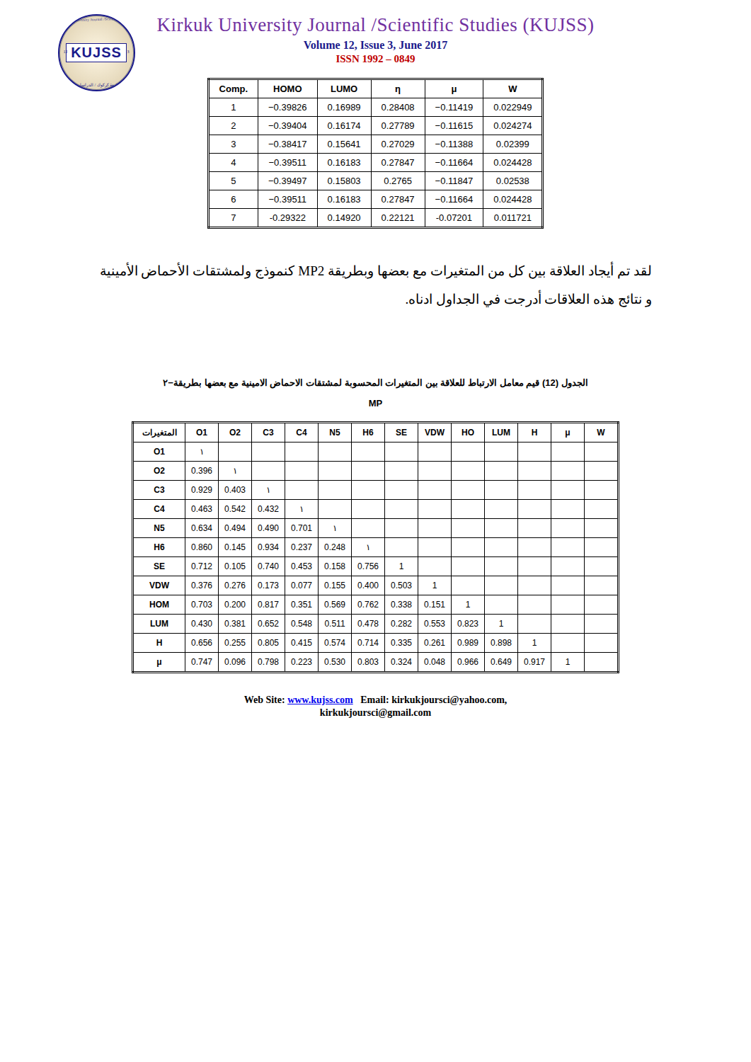Kirkuk University Journal /Scientific Studies
12
3
KUJSS
مجلة جامعة كركوك / الدراسات العلمية
Kirkuk University Journal /Scientific Studies (KUJSS)
Volume 12, Issue 3, June 2017
ISSN 1992 – 0849
| Comp. | HOMO | LUMO | η | μ | W |
| --- | --- | --- | --- | --- | --- |
| 1 | −0.39826 | 0.16989 | 0.28408 | −0.11419 | 0.022949 |
| 2 | −0.39404 | 0.16174 | 0.27789 | −0.11615 | 0.024274 |
| 3 | −0.38417 | 0.15641 | 0.27029 | −0.11388 | 0.02399 |
| 4 | −0.39511 | 0.16183 | 0.27847 | −0.11664 | 0.024428 |
| 5 | −0.39497 | 0.15803 | 0.2765 | −0.11847 | 0.02538 |
| 6 | −0.39511 | 0.16183 | 0.27847 | −0.11664 | 0.024428 |
| 7 | -0.29322 | 0.14920 | 0.22121 | -0.07201 | 0.011721 |
لقد تم أيجاد العلاقة بين كل من المتغيرات مع بعضها وبطريقة MP2 كنموذج ولمشتقات الأحماض الأمينية و نتائج هذه العلاقات أدرجت في الجداول ادناه.
الجدول (12) قيم معامل الارتباط للعلاقة بين المتغيرات المحسوبة لمشتقات الاحماض الامينية مع بعضها بطريقة−٢ MP
| المتغيرات | O1 | O2 | C3 | C4 | N5 | H6 | SE | VDW | HO | LUM | H | μ | W |
| --- | --- | --- | --- | --- | --- | --- | --- | --- | --- | --- | --- | --- | --- |
| O1 | ١ | | | | | | | | | | | | |
| O2 | 0.396 | ١ | | | | | | | | | | | |
| C3 | 0.929 | 0.403 | ١ | | | | | | | | | | |
| C4 | 0.463 | 0.542 | 0.432 | ١ | | | | | | | | | |
| N5 | 0.634 | 0.494 | 0.490 | 0.701 | ١ | | | | | | | | |
| H6 | 0.860 | 0.145 | 0.934 | 0.237 | 0.248 | ١ | | | | | | | |
| SE | 0.712 | 0.105 | 0.740 | 0.453 | 0.158 | 0.756 | 1 | | | | | | |
| VDW | 0.376 | 0.276 | 0.173 | 0.077 | 0.155 | 0.400 | 0.503 | 1 | | | | | |
| HOM | 0.703 | 0.200 | 0.817 | 0.351 | 0.569 | 0.762 | 0.338 | 0.151 | 1 | | | | |
| LUM | 0.430 | 0.381 | 0.652 | 0.548 | 0.511 | 0.478 | 0.282 | 0.553 | 0.823 | 1 | | | |
| H | 0.656 | 0.255 | 0.805 | 0.415 | 0.574 | 0.714 | 0.335 | 0.261 | 0.989 | 0.898 | 1 | | |
| μ | 0.747 | 0.096 | 0.798 | 0.223 | 0.530 | 0.803 | 0.324 | 0.048 | 0.966 | 0.649 | 0.917 | 1 | |
Web Site: www.kujss.com Email: kirkukjoursci@yahoo.com,
kirkukjoursci@gmail.com